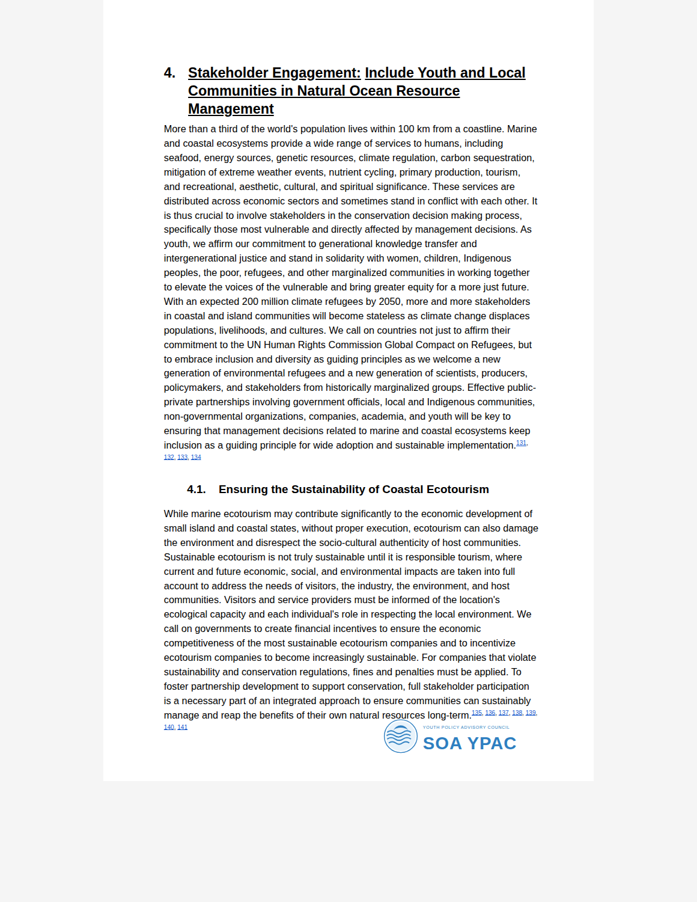4. Stakeholder Engagement: Include Youth and Local Communities in Natural Ocean Resource Management
More than a third of the world's population lives within 100 km from a coastline. Marine and coastal ecosystems provide a wide range of services to humans, including seafood, energy sources, genetic resources, climate regulation, carbon sequestration, mitigation of extreme weather events, nutrient cycling, primary production, tourism, and recreational, aesthetic, cultural, and spiritual significance. These services are distributed across economic sectors and sometimes stand in conflict with each other. It is thus crucial to involve stakeholders in the conservation decision making process, specifically those most vulnerable and directly affected by management decisions. As youth, we affirm our commitment to generational knowledge transfer and intergenerational justice and stand in solidarity with women, children, Indigenous peoples, the poor, refugees, and other marginalized communities in working together to elevate the voices of the vulnerable and bring greater equity for a more just future. With an expected 200 million climate refugees by 2050, more and more stakeholders in coastal and island communities will become stateless as climate change displaces populations, livelihoods, and cultures. We call on countries not just to affirm their commitment to the UN Human Rights Commission Global Compact on Refugees, but to embrace inclusion and diversity as guiding principles as we welcome a new generation of environmental refugees and a new generation of scientists, producers, policymakers, and stakeholders from historically marginalized groups. Effective public-private partnerships involving government officials, local and Indigenous communities, non-governmental organizations, companies, academia, and youth will be key to ensuring that management decisions related to marine and coastal ecosystems keep inclusion as a guiding principle for wide adoption and sustainable implementation.131, 132, 133, 134
4.1. Ensuring the Sustainability of Coastal Ecotourism
While marine ecotourism may contribute significantly to the economic development of small island and coastal states, without proper execution, ecotourism can also damage the environment and disrespect the socio-cultural authenticity of host communities. Sustainable ecotourism is not truly sustainable until it is responsible tourism, where current and future economic, social, and environmental impacts are taken into full account to address the needs of visitors, the industry, the environment, and host communities. Visitors and service providers must be informed of the location's ecological capacity and each individual's role in respecting the local environment. We call on governments to create financial incentives to ensure the economic competitiveness of the most sustainable ecotourism companies and to incentivize ecotourism companies to become increasingly sustainable. For companies that violate sustainability and conservation regulations, fines and penalties must be applied. To foster partnership development to support conservation, full stakeholder participation is a necessary part of an integrated approach to ensure communities can sustainably manage and reap the benefits of their own natural resources long-term.135, 136, 137, 138, 139, 140, 141
YOUTH POLICY ADVISORY COUNCIL SOA YPAC